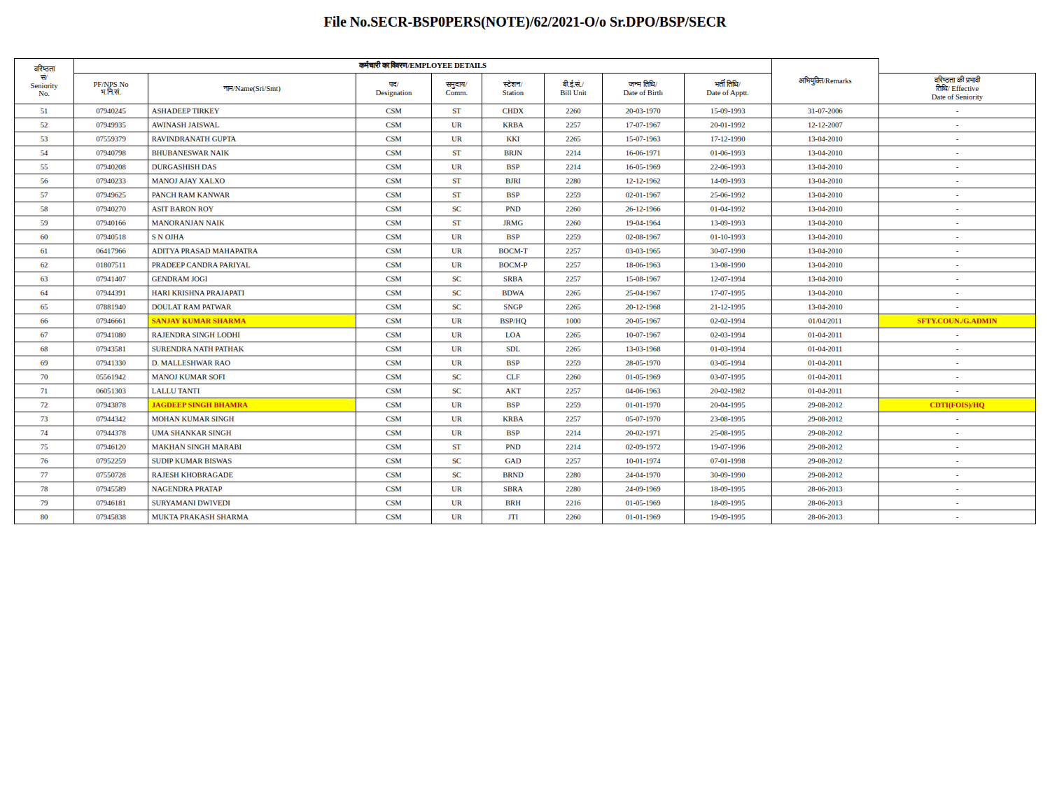File No.SECR-BSP0PERS(NOTE)/62/2021-O/o Sr.DPO/BSP/SECR
| वरिष्ठता सं/ Seniority No. | कर्मचारी का विवरण/EMPLOYEE DETAILS | अभियुक्ति/Remarks |
| --- | --- | --- |
| PF/NPS No भ.नि.सं. | नाम/Name(Sri/Smt) | पद/ Designation | समुदाय/ Comm. | स्टेशन/ Station | बी.ई.सं./ Bill Unit | जन्म तिथि/ Date of Birth | भर्ती तिथि/ Date of Apptt. | वरिष्ठता की प्रभावी तिथि/ Effective Date of Seniority |
| 51 | 07940245 | ASHADEEP TIRKEY | CSM | ST | CHDX | 2260 | 20-03-1970 | 15-09-1993 | 31-07-2006 | - |
| 52 | 07949935 | AWINASH JAISWAL | CSM | UR | KRBA | 2257 | 17-07-1967 | 20-01-1992 | 12-12-2007 | - |
| 53 | 07559379 | RAVINDRANATH GUPTA | CSM | UR | KKI | 2265 | 15-07-1963 | 17-12-1990 | 13-04-2010 | - |
| 54 | 07940798 | BHUBANESWAR NAIK | CSM | ST | BRJN | 2214 | 16-06-1971 | 01-06-1993 | 13-04-2010 | - |
| 55 | 07940208 | DURGASHISH DAS | CSM | UR | BSP | 2214 | 16-05-1969 | 22-06-1993 | 13-04-2010 | - |
| 56 | 07940233 | MANOJ AJAY XALXO | CSM | ST | BJRI | 2280 | 12-12-1962 | 14-09-1993 | 13-04-2010 | - |
| 57 | 07949625 | PANCH RAM KANWAR | CSM | ST | BSP | 2259 | 02-01-1967 | 25-06-1992 | 13-04-2010 | - |
| 58 | 07940270 | ASIT BARON ROY | CSM | SC | PND | 2260 | 26-12-1966 | 01-04-1992 | 13-04-2010 | - |
| 59 | 07940166 | MANORANJAN NAIK | CSM | ST | JRMG | 2260 | 19-04-1964 | 13-09-1993 | 13-04-2010 | - |
| 60 | 07940518 | S N OJHA | CSM | UR | BSP | 2259 | 02-08-1967 | 01-10-1993 | 13-04-2010 | - |
| 61 | 06417966 | ADITYA PRASAD MAHAPATRA | CSM | UR | BOCM-T | 2257 | 03-03-1965 | 30-07-1990 | 13-04-2010 | - |
| 62 | 01807511 | PRADEEP CANDRA PARIYAL | CSM | UR | BOCM-P | 2257 | 18-06-1963 | 13-08-1990 | 13-04-2010 | - |
| 63 | 07941407 | GENDRAM JOGI | CSM | SC | SRBA | 2257 | 15-08-1967 | 12-07-1994 | 13-04-2010 | - |
| 64 | 07944391 | HARI KRISHNA PRAJAPATI | CSM | SC | BDWA | 2265 | 25-04-1967 | 17-07-1995 | 13-04-2010 | - |
| 65 | 07881940 | DOULAT RAM PATWAR | CSM | SC | SNGP | 2265 | 20-12-1968 | 21-12-1995 | 13-04-2010 | - |
| 66 | 07946661 | SANJAY KUMAR SHARMA | CSM | UR | BSP/HQ | 1000 | 20-05-1967 | 02-02-1994 | 01/04/2011 | SFTY.COUN./G.ADMIN |
| 67 | 07941080 | RAJENDRA SINGH LODHI | CSM | UR | LOA | 2265 | 10-07-1967 | 02-03-1994 | 01-04-2011 | - |
| 68 | 07943581 | SURENDRA NATH PATHAK | CSM | UR | SDL | 2265 | 13-03-1968 | 01-03-1994 | 01-04-2011 | - |
| 69 | 07941330 | D. MALLESHWAR RAO | CSM | UR | BSP | 2259 | 28-05-1970 | 03-05-1994 | 01-04-2011 | - |
| 70 | 05561942 | MANOJ KUMAR SOFI | CSM | SC | CLF | 2260 | 01-05-1969 | 03-07-1995 | 01-04-2011 | - |
| 71 | 06051303 | LALLU TANTI | CSM | SC | AKT | 2257 | 04-06-1963 | 20-02-1982 | 01-04-2011 | - |
| 72 | 07943878 | JAGDEEP SINGH BHAMRA | CSM | UR | BSP | 2259 | 01-01-1970 | 20-04-1995 | 29-08-2012 | CDTI(FOIS)/HQ |
| 73 | 07944342 | MOHAN KUMAR SINGH | CSM | UR | KRBA | 2257 | 05-07-1970 | 23-08-1995 | 29-08-2012 | - |
| 74 | 07944378 | UMA SHANKAR SINGH | CSM | UR | BSP | 2214 | 20-02-1971 | 25-08-1995 | 29-08-2012 | - |
| 75 | 07946120 | MAKHAN SINGH MARABI | CSM | ST | PND | 2214 | 02-09-1972 | 19-07-1996 | 29-08-2012 | - |
| 76 | 07952259 | SUDIP KUMAR BISWAS | CSM | SC | GAD | 2257 | 10-01-1974 | 07-01-1998 | 29-08-2012 | - |
| 77 | 07550728 | RAJESH KHOBRAGADE | CSM | SC | BRND | 2280 | 24-04-1970 | 30-09-1990 | 29-08-2012 | - |
| 78 | 07945589 | NAGENDRA PRATAP | CSM | UR | SBRA | 2280 | 24-09-1969 | 18-09-1995 | 28-06-2013 | - |
| 79 | 07946181 | SURYAMANI DWIVEDI | CSM | UR | BRH | 2216 | 01-05-1969 | 18-09-1995 | 28-06-2013 | - |
| 80 | 07945838 | MUKTA PRAKASH SHARMA | CSM | UR | JTI | 2260 | 01-01-1969 | 19-09-1995 | 28-06-2013 | - |